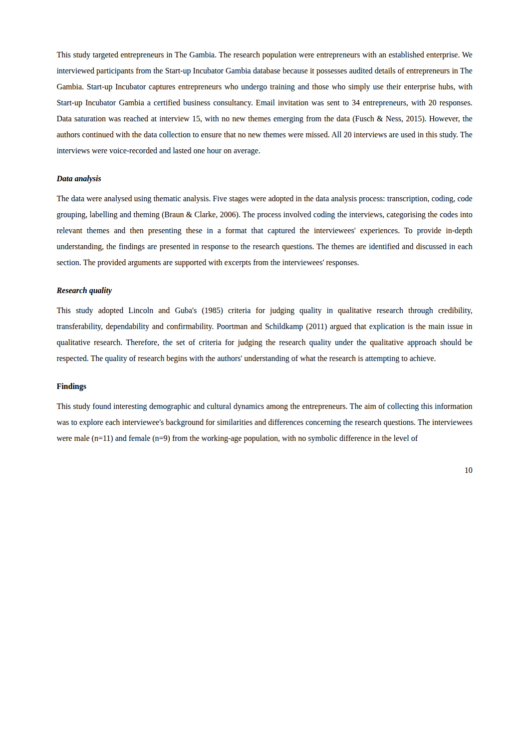This study targeted entrepreneurs in The Gambia. The research population were entrepreneurs with an established enterprise. We interviewed participants from the Start-up Incubator Gambia database because it possesses audited details of entrepreneurs in The Gambia. Start-up Incubator captures entrepreneurs who undergo training and those who simply use their enterprise hubs, with Start-up Incubator Gambia a certified business consultancy. Email invitation was sent to 34 entrepreneurs, with 20 responses. Data saturation was reached at interview 15, with no new themes emerging from the data (Fusch & Ness, 2015). However, the authors continued with the data collection to ensure that no new themes were missed. All 20 interviews are used in this study. The interviews were voice-recorded and lasted one hour on average.
Data analysis
The data were analysed using thematic analysis. Five stages were adopted in the data analysis process: transcription, coding, code grouping, labelling and theming (Braun & Clarke, 2006). The process involved coding the interviews, categorising the codes into relevant themes and then presenting these in a format that captured the interviewees' experiences. To provide in-depth understanding, the findings are presented in response to the research questions. The themes are identified and discussed in each section. The provided arguments are supported with excerpts from the interviewees' responses.
Research quality
This study adopted Lincoln and Guba's (1985) criteria for judging quality in qualitative research through credibility, transferability, dependability and confirmability. Poortman and Schildkamp (2011) argued that explication is the main issue in qualitative research. Therefore, the set of criteria for judging the research quality under the qualitative approach should be respected. The quality of research begins with the authors' understanding of what the research is attempting to achieve.
Findings
This study found interesting demographic and cultural dynamics among the entrepreneurs. The aim of collecting this information was to explore each interviewee's background for similarities and differences concerning the research questions. The interviewees were male (n=11) and female (n=9) from the working-age population, with no symbolic difference in the level of
10